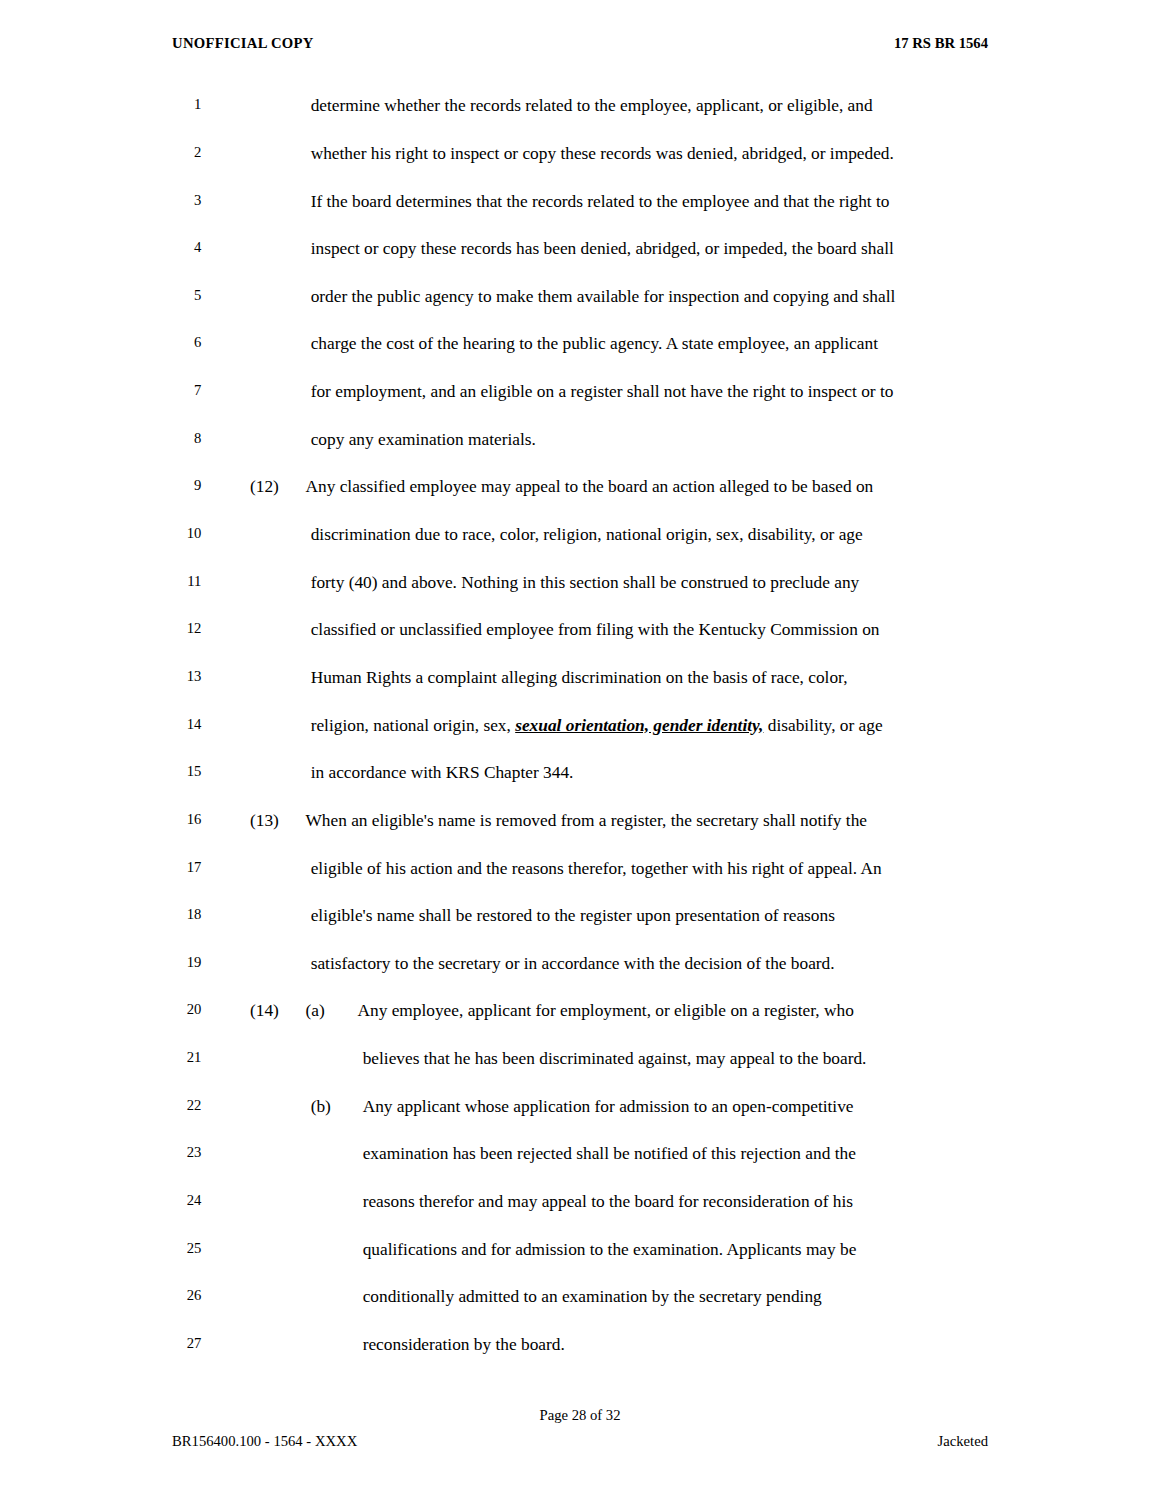UNOFFICIAL COPY 17 RS BR 1564
determine whether the records related to the employee, applicant, or eligible, and
whether his right to inspect or copy these records was denied, abridged, or impeded.
If the board determines that the records related to the employee and that the right to
inspect or copy these records has been denied, abridged, or impeded, the board shall
order the public agency to make them available for inspection and copying and shall
charge the cost of the hearing to the public agency. A state employee, an applicant
for employment, and an eligible on a register shall not have the right to inspect or to
copy any examination materials.
(12) Any classified employee may appeal to the board an action alleged to be based on
discrimination due to race, color, religion, national origin, sex, disability, or age
forty (40) and above. Nothing in this section shall be construed to preclude any
classified or unclassified employee from filing with the Kentucky Commission on
Human Rights a complaint alleging discrimination on the basis of race, color,
religion, national origin, sex, sexual orientation, gender identity, disability, or age
in accordance with KRS Chapter 344.
(13) When an eligible's name is removed from a register, the secretary shall notify the
eligible of his action and the reasons therefor, together with his right of appeal. An
eligible's name shall be restored to the register upon presentation of reasons
satisfactory to the secretary or in accordance with the decision of the board.
(14)(a) Any employee, applicant for employment, or eligible on a register, who
believes that he has been discriminated against, may appeal to the board.
(b) Any applicant whose application for admission to an open-competitive
examination has been rejected shall be notified of this rejection and the
reasons therefor and may appeal to the board for reconsideration of his
qualifications and for admission to the examination. Applicants may be
conditionally admitted to an examination by the secretary pending
reconsideration by the board.
Page 28 of 32
BR156400.100 - 1564 - XXXX Jacketed